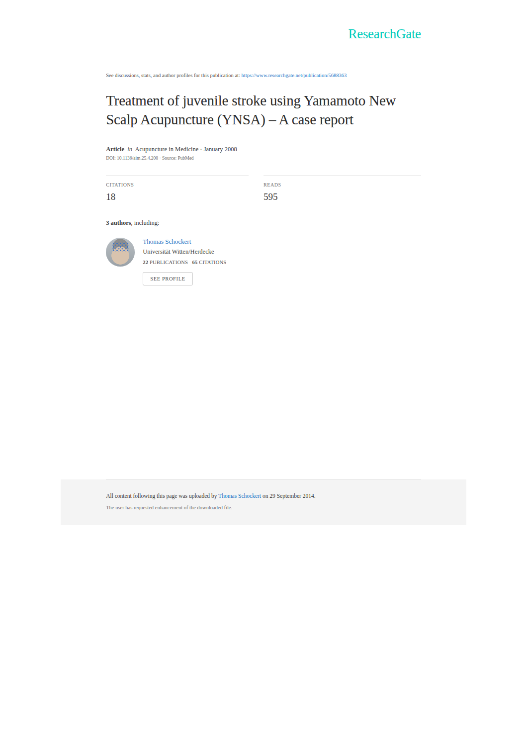ResearchGate
See discussions, stats, and author profiles for this publication at: https://www.researchgate.net/publication/5688363
Treatment of juvenile stroke using Yamamoto New Scalp Acupuncture (YNSA) – A case report
Article in Acupuncture in Medicine · January 2008
DOI: 10.1136/aim.25.4.200 · Source: PubMed
CITATIONS
18
READS
595
3 authors, including:
Thomas Schockert
Universität Witten/Herdecke
22 PUBLICATIONS 65 CITATIONS
SEE PROFILE
All content following this page was uploaded by Thomas Schockert on 29 September 2014.
The user has requested enhancement of the downloaded file.